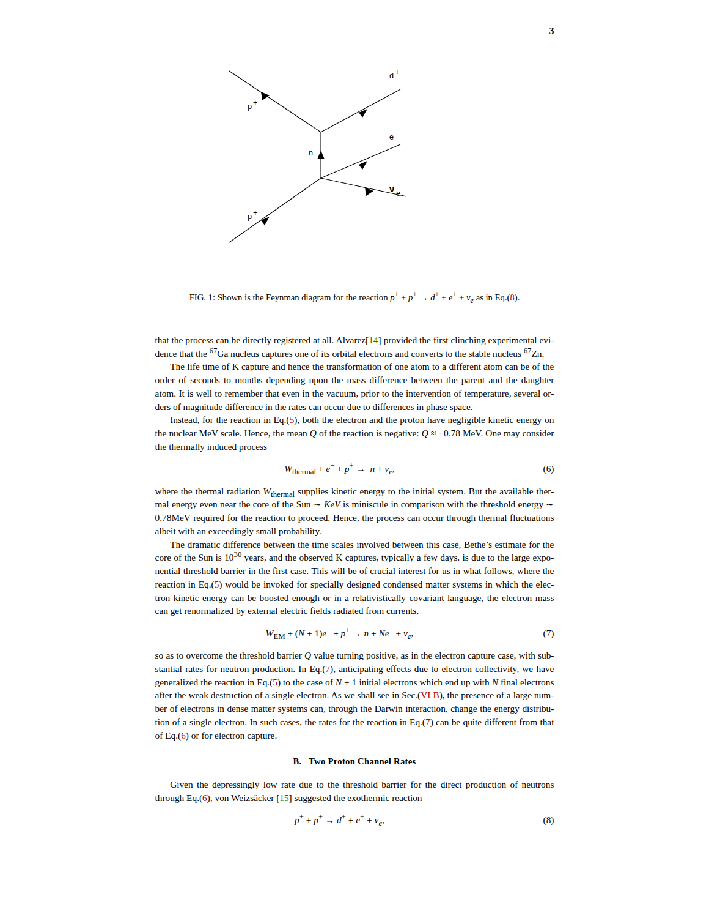3
p + p + d + e − n ν e
FIG. 1: Shown is the Feynman diagram for the reaction p+ + p+ → d+ + e+ + νe as in Eq.(8).
that the process can be directly registered at all. Alvarez[14] provided the first clinching experimental evidence that the 67Ga nucleus captures one of its orbital electrons and converts to the stable nucleus 67Zn.
The life time of K capture and hence the transformation of one atom to a different atom can be of the order of seconds to months depending upon the mass difference between the parent and the daughter atom. It is well to remember that even in the vacuum, prior to the intervention of temperature, several orders of magnitude difference in the rates can occur due to differences in phase space.
Instead, for the reaction in Eq.(5), both the electron and the proton have negligible kinetic energy on the nuclear MeV scale. Hence, the mean Q of the reaction is negative: Q ≈ −0.78 MeV. One may consider the thermally induced process
Wthermal + e− + p+ → n + νe,
(6)
where the thermal radiation Wthermal supplies kinetic energy to the initial system. But the available thermal energy even near the core of the Sun ∼ KeV is miniscule in comparison with the threshold energy ∼ 0.78MeV required for the reaction to proceed. Hence, the process can occur through thermal fluctuations albeit with an exceedingly small probability.
The dramatic difference between the time scales involved between this case, Bethe’s estimate for the core of the Sun is 1030 years, and the observed K captures, typically a few days, is due to the large exponential threshold barrier in the first case. This will be of crucial interest for us in what follows, where the reaction in Eq.(5) would be invoked for specially designed condensed matter systems in which the electron kinetic energy can be boosted enough or in a relativistically covariant language, the electron mass can get renormalized by external electric fields radiated from currents,
WEM + (N + 1)e− + p+ → n + Ne− + νe,
(7)
so as to overcome the threshold barrier Q value turning positive, as in the electron capture case, with substantial rates for neutron production. In Eq.(7), anticipating effects due to electron collectivity, we have generalized the reaction in Eq.(5) to the case of N + 1 initial electrons which end up with N final electrons after the weak destruction of a single electron. As we shall see in Sec.(VI B), the presence of a large number of electrons in dense matter systems can, through the Darwin interaction, change the energy distribution of a single electron. In such cases, the rates for the reaction in Eq.(7) can be quite different from that of Eq.(6) or for electron capture.
B. Two Proton Channel Rates
Given the depressingly low rate due to the threshold barrier for the direct production of neutrons through Eq.(6), von Weizsäcker [15] suggested the exothermic reaction
p+ + p+ → d+ + e+ + νe,
(8)